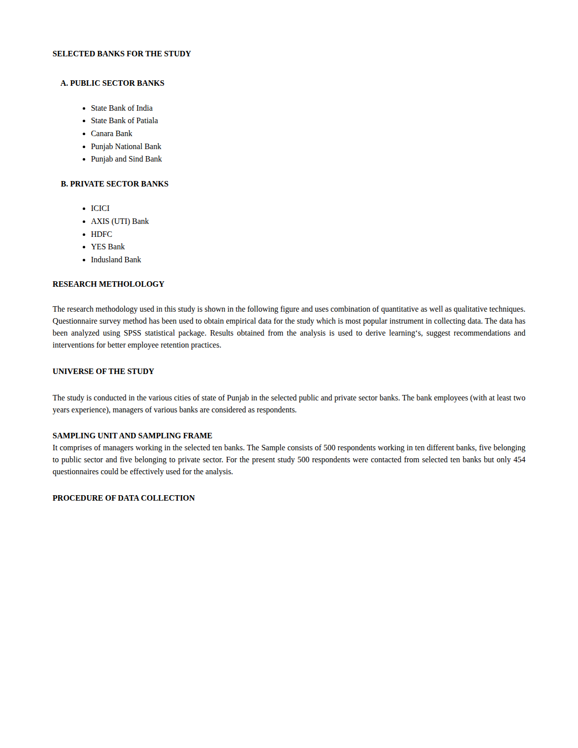SELECTED BANKS FOR THE STUDY
PUBLIC SECTOR BANKS
State Bank of India
State Bank of Patiala
Canara Bank
Punjab National Bank
Punjab and Sind Bank
PRIVATE SECTOR BANKS
ICICI
AXIS (UTI) Bank
HDFC
YES Bank
Indusland Bank
RESEARCH METHOLOLOGY
The research methodology used in this study is shown in the following figure and uses combination of quantitative as well as qualitative techniques. Questionnaire survey method has been used to obtain empirical data for the study which is most popular instrument in collecting data. The data has been analyzed using SPSS statistical package. Results obtained from the analysis is used to derive learning‘s, suggest recommendations and interventions for better employee retention practices.
UNIVERSE OF THE STUDY
The study is conducted in the various cities of state of Punjab in the selected public and private sector banks. The bank employees (with at least two years experience), managers of various banks are considered as respondents.
SAMPLING UNIT AND SAMPLING FRAME
It comprises of managers working in the selected ten banks. The Sample consists of 500 respondents working in ten different banks, five belonging to public sector and five belonging to private sector. For the present study 500 respondents were contacted from selected ten banks but only 454 questionnaires could be effectively used for the analysis.
PROCEDURE OF DATA COLLECTION